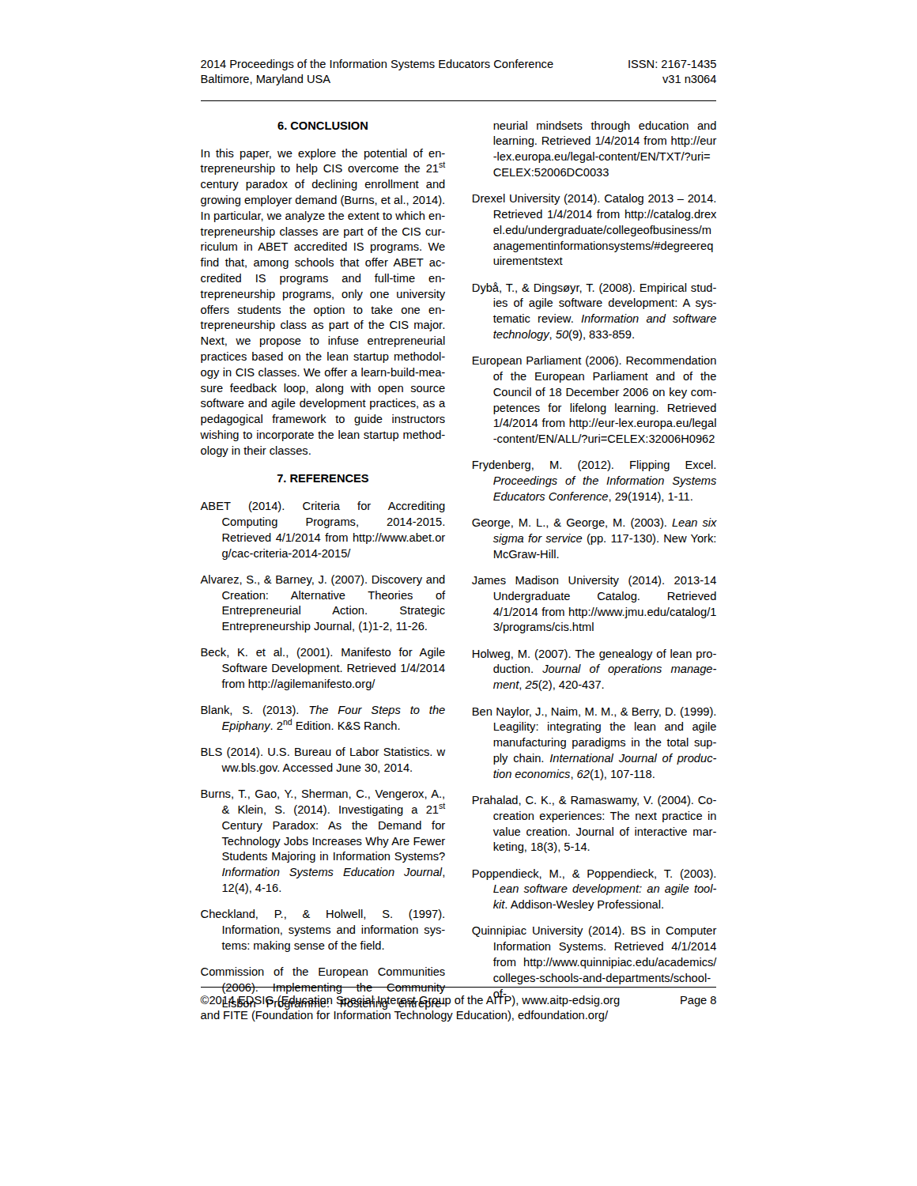2014 Proceedings of the Information Systems Educators Conference
Baltimore, Maryland USA
ISSN: 2167-1435
v31 n3064
6. CONCLUSION
In this paper, we explore the potential of entrepreneurship to help CIS overcome the 21st century paradox of declining enrollment and growing employer demand (Burns, et al., 2014). In particular, we analyze the extent to which entrepreneurship classes are part of the CIS curriculum in ABET accredited IS programs. We find that, among schools that offer ABET accredited IS programs and full-time entrepreneurship programs, only one university offers students the option to take one entrepreneurship class as part of the CIS major. Next, we propose to infuse entrepreneurial practices based on the lean startup methodology in CIS classes. We offer a learn-build-measure feedback loop, along with open source software and agile development practices, as a pedagogical framework to guide instructors wishing to incorporate the lean startup methodology in their classes.
7. REFERENCES
ABET (2014). Criteria for Accrediting Computing Programs, 2014-2015. Retrieved 4/1/2014 from http://www.abet.org/cac-criteria-2014-2015/
Alvarez, S., & Barney, J. (2007). Discovery and Creation: Alternative Theories of Entrepreneurial Action. Strategic Entrepreneurship Journal, (1)1-2, 11-26.
Beck, K. et al., (2001). Manifesto for Agile Software Development. Retrieved 1/4/2014 from http://agilemanifesto.org/
Blank, S. (2013). The Four Steps to the Epiphany. 2nd Edition. K&S Ranch.
BLS (2014). U.S. Bureau of Labor Statistics. www.bls.gov. Accessed June 30, 2014.
Burns, T., Gao, Y., Sherman, C., Vengerox, A., & Klein, S. (2014). Investigating a 21st Century Paradox: As the Demand for Technology Jobs Increases Why Are Fewer Students Majoring in Information Systems? Information Systems Education Journal, 12(4), 4-16.
Checkland, P., & Holwell, S. (1997). Information, systems and information systems: making sense of the field.
Commission of the European Communities (2006). Implementing the Community Lisbon Programme: Fostering entrepreneurial mindsets through education and learning. Retrieved 1/4/2014 from http://eur-lex.europa.eu/legal-content/EN/TXT/?uri=CELEX:52006DC0033
Drexel University (2014). Catalog 2013 – 2014. Retrieved 1/4/2014 from http://catalog.drexel.edu/undergraduate/collegeofbusiness/managementinformationsystems/#degreerequirementstext
Dybå, T., & Dingsøyr, T. (2008). Empirical studies of agile software development: A systematic review. Information and software technology, 50(9), 833-859.
European Parliament (2006). Recommendation of the European Parliament and of the Council of 18 December 2006 on key competences for lifelong learning. Retrieved 1/4/2014 from http://eur-lex.europa.eu/legal-content/EN/ALL/?uri=CELEX:32006H0962
Frydenberg, M. (2012). Flipping Excel. Proceedings of the Information Systems Educators Conference, 29(1914), 1-11.
George, M. L., & George, M. (2003). Lean six sigma for service (pp. 117-130). New York: McGraw-Hill.
James Madison University (2014). 2013-14 Undergraduate Catalog. Retrieved 4/1/2014 from http://www.jmu.edu/catalog/13/programs/cis.html
Holweg, M. (2007). The genealogy of lean production. Journal of operations management, 25(2), 420-437.
Ben Naylor, J., Naim, M. M., & Berry, D. (1999). Leagility: integrating the lean and agile manufacturing paradigms in the total supply chain. International Journal of production economics, 62(1), 107-118.
Prahalad, C. K., & Ramaswamy, V. (2004). Co-creation experiences: The next practice in value creation. Journal of interactive marketing, 18(3), 5-14.
Poppendieck, M., & Poppendieck, T. (2003). Lean software development: an agile toolkit. Addison-Wesley Professional.
Quinnipiac University (2014). BS in Computer Information Systems. Retrieved 4/1/2014 from http://www.quinnipiac.edu/academics/colleges-schools-and-departments/school-of-
©2014 EDSIG (Education Special Interest Group of the AITP), www.aitp-edsig.org
and FITE (Foundation for Information Technology Education), edfoundation.org/
Page 8